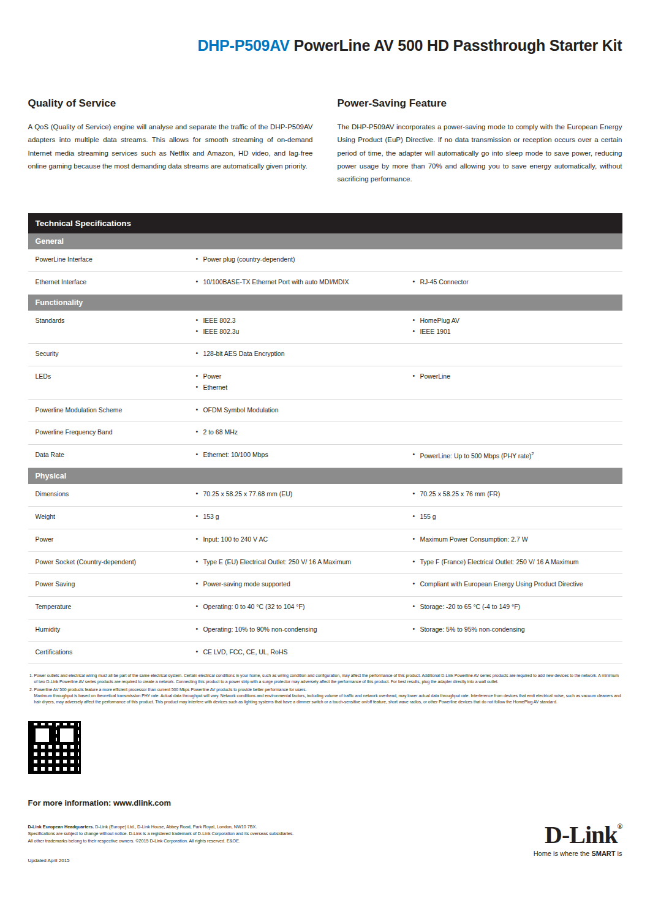DHP-P509AV PowerLine AV 500 HD Passthrough Starter Kit
Quality of Service
A QoS (Quality of Service) engine will analyse and separate the traffic of the DHP-P509AV adapters into multiple data streams. This allows for smooth streaming of on-demand Internet media streaming services such as Netflix and Amazon, HD video, and lag-free online gaming because the most demanding data streams are automatically given priority.
Power-Saving Feature
The DHP-P509AV incorporates a power-saving mode to comply with the European Energy Using Product (EuP) Directive. If no data transmission or reception occurs over a certain period of time, the adapter will automatically go into sleep mode to save power, reducing power usage by more than 70% and allowing you to save energy automatically, without sacrificing performance.
| Technical Specifications |
| --- |
| General |
| PowerLine Interface | Power plug (country-dependent) | |
| Ethernet Interface | 10/100BASE-TX Ethernet Port with auto MDI/MDIX | RJ-45 Connector |
| Functionality |
| Standards | IEEE 802.3 IEEE 802.3u | HomePlug AV IEEE 1901 |
| Security | 128-bit AES Data Encryption | |
| LEDs | Power Ethernet | PowerLine |
| Powerline Modulation Scheme | OFDM Symbol Modulation | |
| Powerline Frequency Band | 2 to 68 MHz | |
| Data Rate | Ethernet: 10/100 Mbps | PowerLine: Up to 500 Mbps (PHY rate) 2 |
| Physical |
| Dimensions | 70.25 x 58.25 x 77.68 mm (EU) | 70.25 x 58.25 x 76 mm (FR) |
| Weight | 153 g | 155 g |
| Power | Input: 100 to 240 V AC | Maximum Power Consumption: 2.7 W |
| Power Socket (Country-dependent) | Type E (EU) Electrical Outlet: 250 V/ 16 A Maximum | Type F (France) Electrical Outlet: 250 V/ 16 A Maximum |
| Power Saving | Power-saving mode supported | Compliant with European Energy Using Product Directive |
| Temperature | Operating: 0 to 40 °C (32 to 104 °F) | Storage: -20 to 65 °C (-4 to 149 °F) |
| Humidity | Operating: 10% to 90% non-condensing | Storage: 5% to 95% non-condensing |
| Certifications | CE LVD, FCC, CE, UL, RoHS | |
Power outlets and electrical wiring must all be part of the same electrical system. Certain electrical conditions in your home, such as wiring condition and configuration, may affect the performance of this product. Additional D-Link Powerline AV series products are required to add new devices to the network. A minimum of two D-Link Powerline AV series products are required to create a network. Connecting this product to a power strip with a surge protector may adversely affect the performance of this product. For best results, plug the adapter directly into a wall outlet.
Powerline AV 500 products feature a more efficient processor than current 500 Mbps Powerline AV products to provide better performance for users.
Maximum throughput is based on theoretical transmission PHY rate. Actual data throughput will vary. Network conditions and environmental factors, including volume of traffic and network overhead, may lower actual data throughput rate. Interference from devices that emit electrical noise, such as vacuum cleaners and hair dryers, may adversely affect the performance of this product. This product may interfere with devices such as lighting systems that have a dimmer switch or a touch-sensitive on/off feature, short wave radios, or other Powerline devices that do not follow the HomePlug AV standard.
For more information: www.dlink.com
D-Link European Headquarters. D-Link (Europe) Ltd., D-Link House, Abbey Road, Park Royal, London, NW10 7BX.
Specifications are subject to change without notice. D-Link is a registered trademark of D-Link Corporation and its overseas subsidiaries.
All other trademarks belong to their respective owners. ©2015 D-Link Corporation. All rights reserved. E&OE.
Updated April 2015
D-Link®
Home is where the SMART is